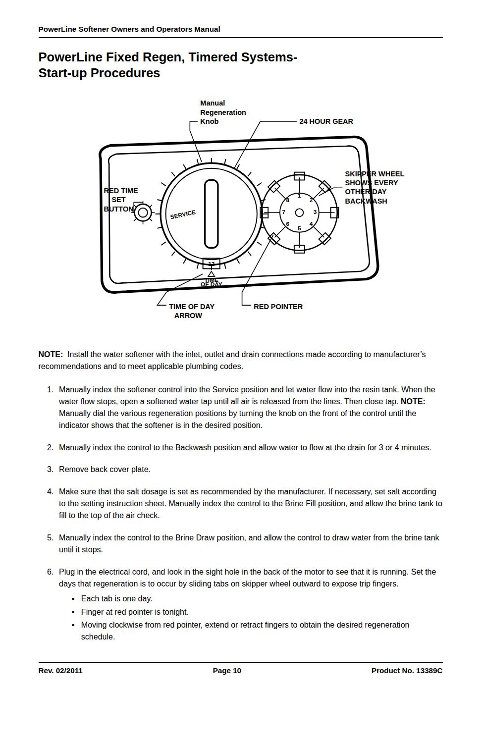PowerLine Softener Owners and Operators Manual
PowerLine Fixed Regen, Timered Systems-
Start-up Procedures
Softener timer control face diagram Diagram of the timer control face showing the manual regeneration knob, 24 hour gear, skipper wheel that shows every other day backwash, red time set button, time of day arrow, and red pointer. SERVICE 1 2 3 4 5 6 7 8 12 TIME OF DAY Manual Regeneration Knob 24 HOUR GEAR SKIPPER WHEEL SHOWS EVERY OTHER DAY BACKWASH RED TIME SET BUTTON TIME OF DAY ARROW RED POINTER
NOTE: Install the water softener with the inlet, outlet and drain connections made according to manufacturer’s recommendations and to meet applicable plumbing codes.
Manually index the softener control into the Service position and let water flow into the resin tank. When the water flow stops, open a softened water tap until all air is released from the lines. Then close tap. NOTE: Manually dial the various regeneration positions by turning the knob on the front of the control until the indicator shows that the softener is in the desired position.
Manually index the control to the Backwash position and allow water to flow at the drain for 3 or 4 minutes.
Remove back cover plate.
Make sure that the salt dosage is set as recommended by the manufacturer. If necessary, set salt according to the setting instruction sheet. Manually index the control to the Brine Fill position, and allow the brine tank to fill to the top of the air check.
Manually index the control to the Brine Draw position, and allow the control to draw water from the brine tank until it stops.
Plug in the electrical cord, and look in the sight hole in the back of the motor to see that it is running. Set the days that regeneration is to occur by sliding tabs on skipper wheel outward to expose trip fingers.
Each tab is one day.
Finger at red pointer is tonight.
Moving clockwise from red pointer, extend or retract fingers to obtain the desired regeneration schedule.
Rev. 02/2011 Page 10 Product No. 13389C